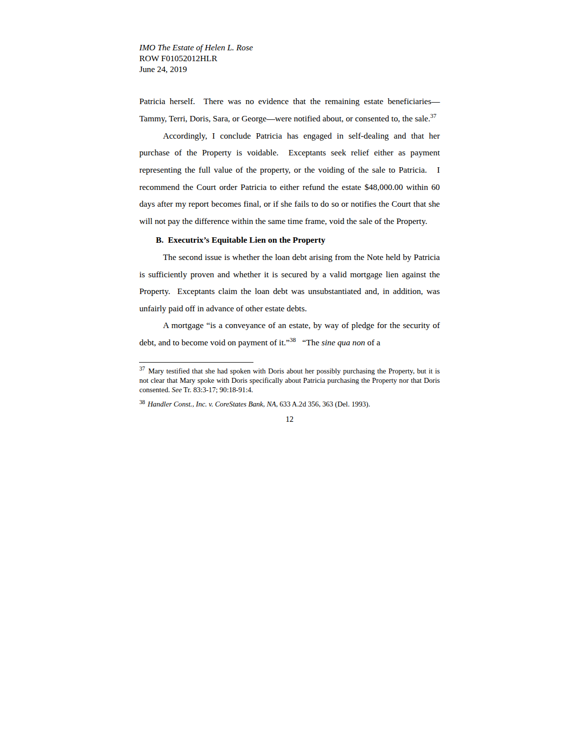IMO The Estate of Helen L. Rose
ROW F01052012HLR
June 24, 2019
Patricia herself. There was no evidence that the remaining estate beneficiaries—Tammy, Terri, Doris, Sara, or George—were notified about, or consented to, the sale.37
Accordingly, I conclude Patricia has engaged in self-dealing and that her purchase of the Property is voidable. Exceptants seek relief either as payment representing the full value of the property, or the voiding of the sale to Patricia. I recommend the Court order Patricia to either refund the estate $48,000.00 within 60 days after my report becomes final, or if she fails to do so or notifies the Court that she will not pay the difference within the same time frame, void the sale of the Property.
B. Executrix’s Equitable Lien on the Property
The second issue is whether the loan debt arising from the Note held by Patricia is sufficiently proven and whether it is secured by a valid mortgage lien against the Property. Exceptants claim the loan debt was unsubstantiated and, in addition, was unfairly paid off in advance of other estate debts.
A mortgage “is a conveyance of an estate, by way of pledge for the security of debt, and to become void on payment of it.”38 “The sine qua non of a
37 Mary testified that she had spoken with Doris about her possibly purchasing the Property, but it is not clear that Mary spoke with Doris specifically about Patricia purchasing the Property nor that Doris consented. See Tr. 83:3-17; 90:18-91:4.
38 Handler Const., Inc. v. CoreStates Bank, NA, 633 A.2d 356, 363 (Del. 1993).
12